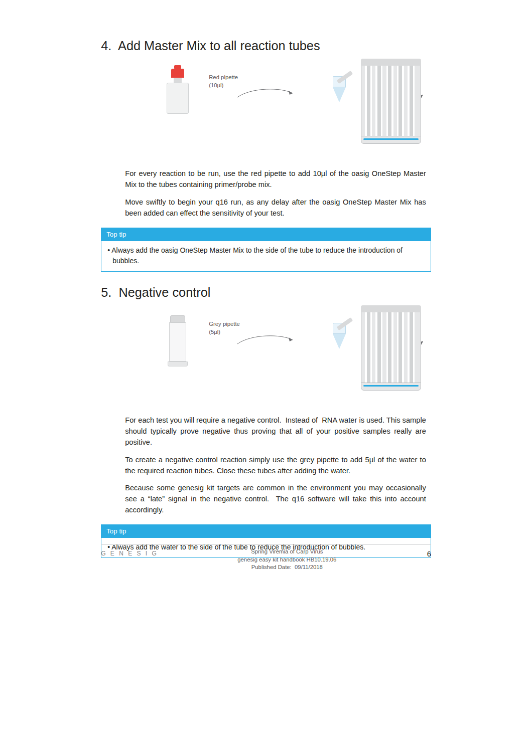4. Add Master Mix to all reaction tubes
Red pipette
(10µl)
For every reaction to be run, use the red pipette to add 10µl of the oasig OneStep Master Mix to the tubes containing primer/probe mix.
Move swiftly to begin your q16 run, as any delay after the oasig OneStep Master Mix has been added can effect the sensitivity of your test.
Top tip
• Always add the oasig OneStep Master Mix to the side of the tube to reduce the introduction of bubbles.
5. Negative control
Grey pipette
(5µl)
For each test you will require a negative control. Instead of RNA water is used. This sample should typically prove negative thus proving that all of your positive samples really are positive.
To create a negative control reaction simply use the grey pipette to add 5µl of the water to the required reaction tubes. Close these tubes after adding the water.
Because some genesig kit targets are common in the environment you may occasionally see a “late” signal in the negative control. The q16 software will take this into account accordingly.
Top tip
• Always add the water to the side of the tube to reduce the introduction of bubbles.
G E N E S I G
Spring Viremia of Carp Virus
genesig easy kit handbook HB10.19.06
Published Date: 09/11/2018
6